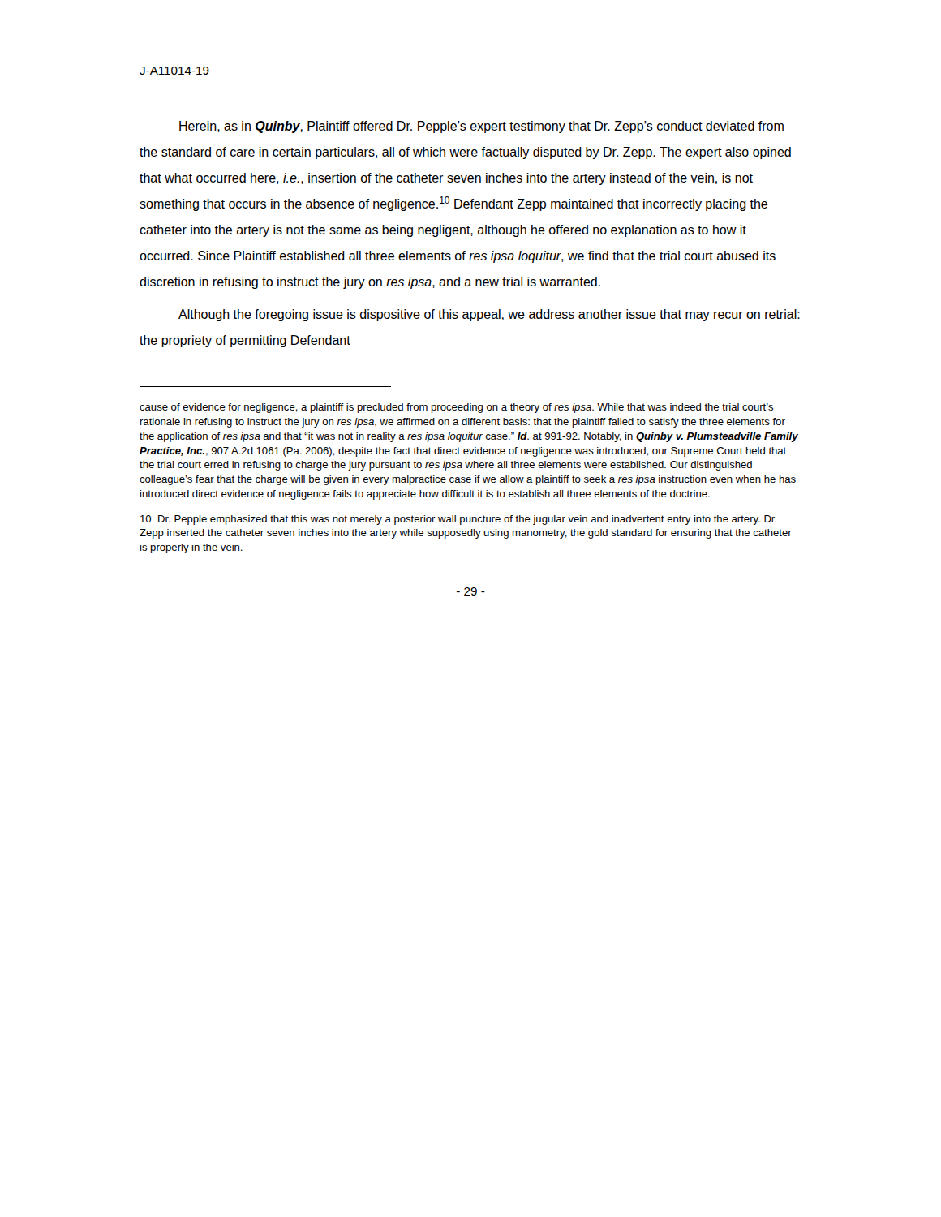J-A11014-19
Herein, as in Quinby, Plaintiff offered Dr. Pepple’s expert testimony that Dr. Zepp’s conduct deviated from the standard of care in certain particulars, all of which were factually disputed by Dr. Zepp. The expert also opined that what occurred here, i.e., insertion of the catheter seven inches into the artery instead of the vein, is not something that occurs in the absence of negligence.10 Defendant Zepp maintained that incorrectly placing the catheter into the artery is not the same as being negligent, although he offered no explanation as to how it occurred. Since Plaintiff established all three elements of res ipsa loquitur, we find that the trial court abused its discretion in refusing to instruct the jury on res ipsa, and a new trial is warranted.
Although the foregoing issue is dispositive of this appeal, we address another issue that may recur on retrial: the propriety of permitting Defendant
cause of evidence for negligence, a plaintiff is precluded from proceeding on a theory of res ipsa. While that was indeed the trial court’s rationale in refusing to instruct the jury on res ipsa, we affirmed on a different basis: that the plaintiff failed to satisfy the three elements for the application of res ipsa and that “it was not in reality a res ipsa loquitur case.” Id. at 991-92. Notably, in Quinby v. Plumsteadville Family Practice, Inc., 907 A.2d 1061 (Pa. 2006), despite the fact that direct evidence of negligence was introduced, our Supreme Court held that the trial court erred in refusing to charge the jury pursuant to res ipsa where all three elements were established. Our distinguished colleague’s fear that the charge will be given in every malpractice case if we allow a plaintiff to seek a res ipsa instruction even when he has introduced direct evidence of negligence fails to appreciate how difficult it is to establish all three elements of the doctrine.
10 Dr. Pepple emphasized that this was not merely a posterior wall puncture of the jugular vein and inadvertent entry into the artery. Dr. Zepp inserted the catheter seven inches into the artery while supposedly using manometry, the gold standard for ensuring that the catheter is properly in the vein.
- 29 -